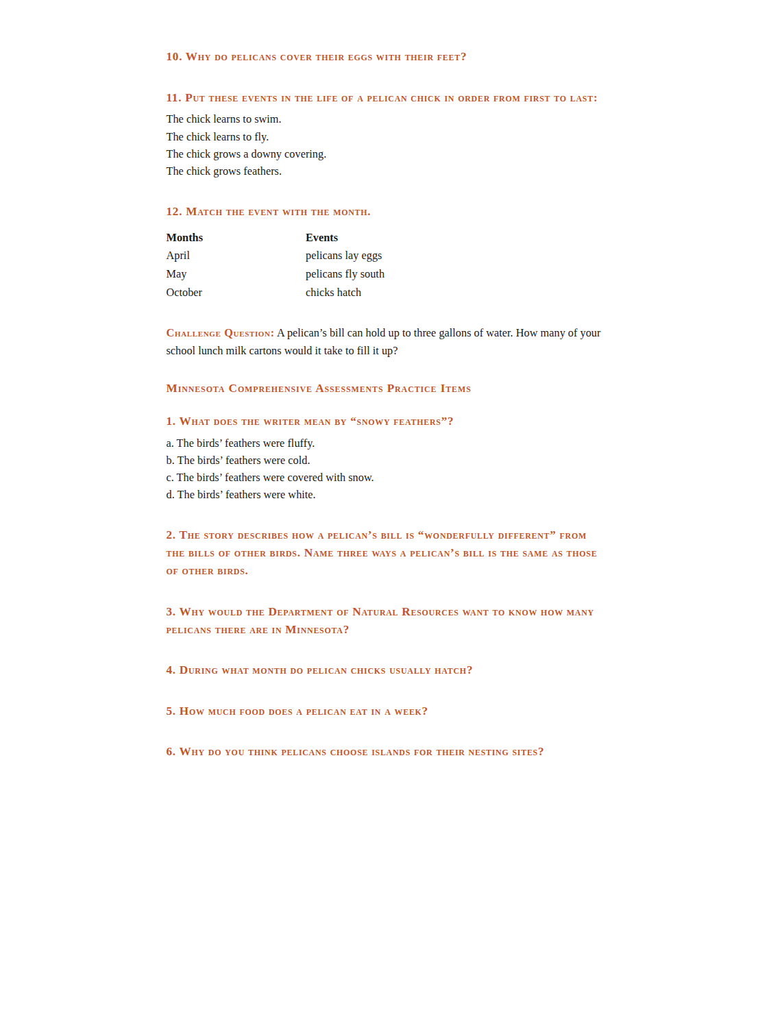10. Why do pelicans cover their eggs with their feet?
11. Put these events in the life of a pelican chick in order from first to last:
The chick learns to swim.
The chick learns to fly.
The chick grows a downy covering.
The chick grows feathers.
12. Match the event with the month.
| Months | Events |
| --- | --- |
| April | pelicans lay eggs |
| May | pelicans fly south |
| October | chicks hatch |
Challenge Question: A pelican’s bill can hold up to three gallons of water. How many of your school lunch milk cartons would it take to fill it up?
Minnesota Comprehensive Assessments Practice Items
1. What does the writer mean by “snowy feathers”?
a. The birds’ feathers were fluffy.
b. The birds’ feathers were cold.
c. The birds’ feathers were covered with snow.
d. The birds’ feathers were white.
2. The story describes how a pelican’s bill is “wonderfully different” from the bills of other birds. Name three ways a pelican’s bill is the same as those of other birds.
3. Why would the Department of Natural Resources want to know how many pelicans there are in Minnesota?
4. During what month do pelican chicks usually hatch?
5. How much food does a pelican eat in a week?
6. Why do you think pelicans choose islands for their nesting sites?